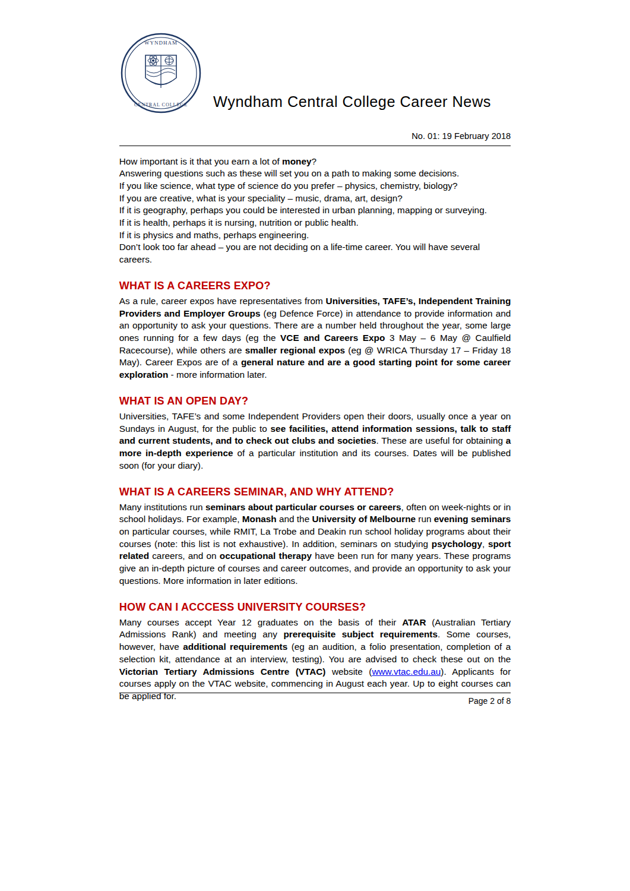WYNDHAM CENTRAL COLLEGE
Wyndham Central College Career News
No. 01: 19 February 2018
How important is it that you earn a lot of money?
Answering questions such as these will set you on a path to making some decisions.
If you like science, what type of science do you prefer – physics, chemistry, biology?
If you are creative, what is your speciality – music, drama, art, design?
If it is geography, perhaps you could be interested in urban planning, mapping or surveying.
If it is health, perhaps it is nursing, nutrition or public health.
If it is physics and maths, perhaps engineering.
Don’t look too far ahead – you are not deciding on a life-time career. You will have several careers.
WHAT IS A CAREERS EXPO?
As a rule, career expos have representatives from Universities, TAFE’s, Independent Training Providers and Employer Groups (eg Defence Force) in attendance to provide information and an opportunity to ask your questions. There are a number held throughout the year, some large ones running for a few days (eg the VCE and Careers Expo 3 May – 6 May @ Caulfield Racecourse), while others are smaller regional expos (eg @ WRICA Thursday 17 – Friday 18 May). Career Expos are of a general nature and are a good starting point for some career exploration - more information later.
WHAT IS AN OPEN DAY?
Universities, TAFE’s and some Independent Providers open their doors, usually once a year on Sundays in August, for the public to see facilities, attend information sessions, talk to staff and current students, and to check out clubs and societies. These are useful for obtaining a more in-depth experience of a particular institution and its courses. Dates will be published soon (for your diary).
WHAT IS A CAREERS SEMINAR, AND WHY ATTEND?
Many institutions run seminars about particular courses or careers, often on week-nights or in school holidays. For example, Monash and the University of Melbourne run evening seminars on particular courses, while RMIT, La Trobe and Deakin run school holiday programs about their courses (note: this list is not exhaustive). In addition, seminars on studying psychology, sport related careers, and on occupational therapy have been run for many years. These programs give an in-depth picture of courses and career outcomes, and provide an opportunity to ask your questions. More information in later editions.
HOW CAN I ACCCESS UNIVERSITY COURSES?
Many courses accept Year 12 graduates on the basis of their ATAR (Australian Tertiary Admissions Rank) and meeting any prerequisite subject requirements. Some courses, however, have additional requirements (eg an audition, a folio presentation, completion of a selection kit, attendance at an interview, testing). You are advised to check these out on the Victorian Tertiary Admissions Centre (VTAC) website (www.vtac.edu.au). Applicants for courses apply on the VTAC website, commencing in August each year. Up to eight courses can be applied for.
Page 2 of 8